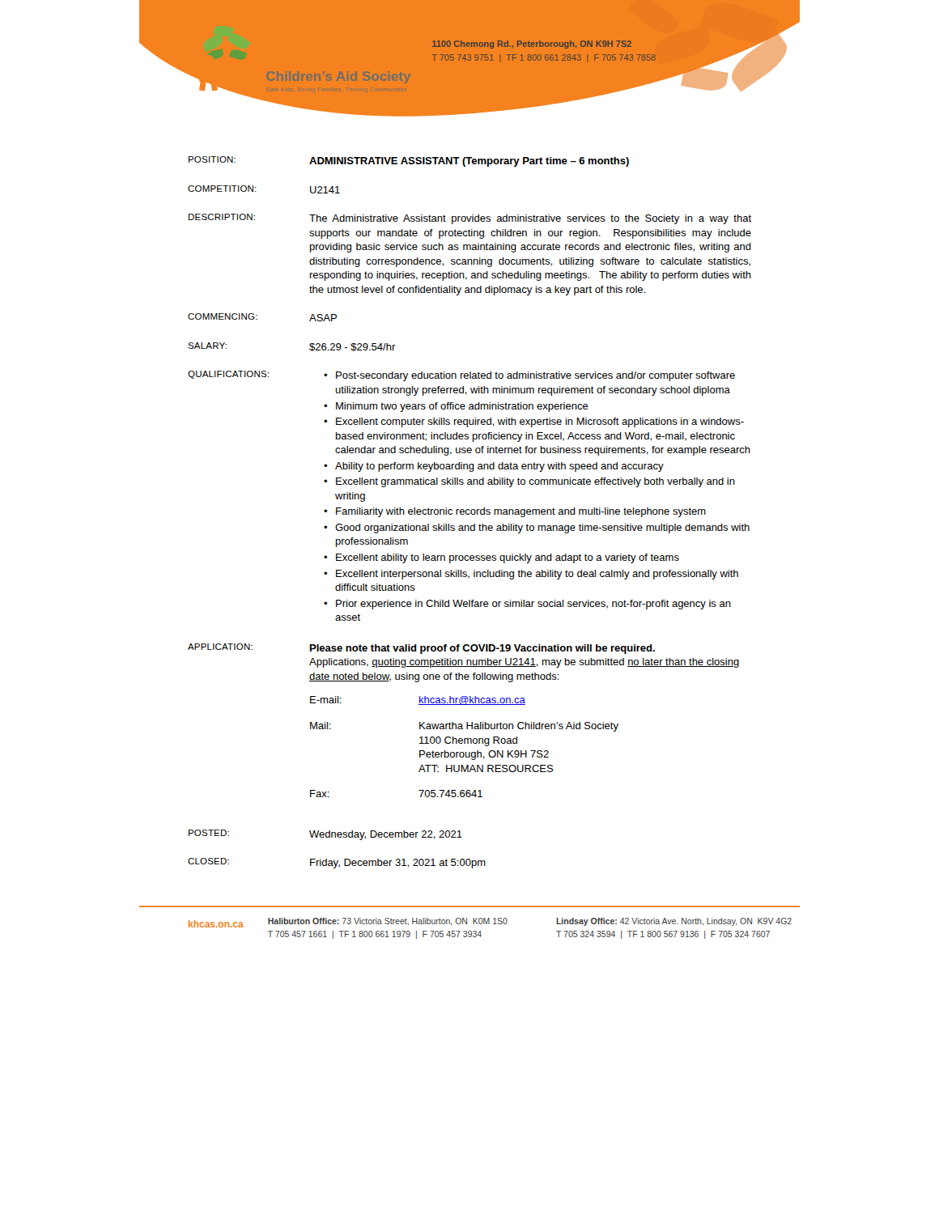Kawartha
Haliburton
Children’s Aid Society
Safe Kids. Strong Families. Thriving Communities.
1100 Chemong Rd., Peterborough, ON K9H 7S2
T 705 743 9751 | TF 1 800 661 2843 | F 705 743 7858
| POSITION: | ADMINISTRATIVE ASSISTANT (Temporary Part time – 6 months) |
| COMPETITION: | U2141 |
| DESCRIPTION: | The Administrative Assistant provides administrative services to the Society in a way that supports our mandate of protecting children in our region. Responsibilities may include providing basic service such as maintaining accurate records and electronic files, writing and distributing correspondence, scanning documents, utilizing software to calculate statistics, responding to inquiries, reception, and scheduling meetings. The ability to perform duties with the utmost level of confidentiality and diplomacy is a key part of this role. |
| COMMENCING: | ASAP |
| SALARY: | $26.29 - $29.54/hr |
| QUALIFICATIONS: | Post-secondary education related to administrative services and/or computer software utilization strongly preferred, with minimum requirement of secondary school diploma Minimum two years of office administration experience Excellent computer skills required, with expertise in Microsoft applications in a windows-based environment; includes proficiency in Excel, Access and Word, e-mail, electronic calendar and scheduling, use of internet for business requirements, for example research Ability to perform keyboarding and data entry with speed and accuracy Excellent grammatical skills and ability to communicate effectively both verbally and in writing Familiarity with electronic records management and multi-line telephone system Good organizational skills and the ability to manage time-sensitive multiple demands with professionalism Excellent ability to learn processes quickly and adapt to a variety of teams Excellent interpersonal skills, including the ability to deal calmly and professionally with difficult situations Prior experience in Child Welfare or similar social services, not-for-profit agency is an asset |
| APPLICATION: | Please note that valid proof of COVID-19 Vaccination will be required. Applications, quoting competition number U2141 , may be submitted no later than the closing date noted below , using one of the following methods: / E-mail: / khcas.hr@khcas.on.ca / / Mail: / Kawartha Haliburton Children’s Aid Society 1100 Chemong Road Peterborough, ON K9H 7S2 ATT: HUMAN RESOURCES / / Fax: / 705.745.6641 / |
| POSTED: | Wednesday, December 22, 2021 |
| CLOSED: | Friday, December 31, 2021 at 5:00pm |
khcas.on.ca
Haliburton Office: 73 Victoria Street, Haliburton, ON K0M 1S0
T 705 457 1661 | TF 1 800 661 1979 | F 705 457 3934
Lindsay Office: 42 Victoria Ave. North, Lindsay, ON K9V 4G2
T 705 324 3594 | TF 1 800 567 9136 | F 705 324 7607